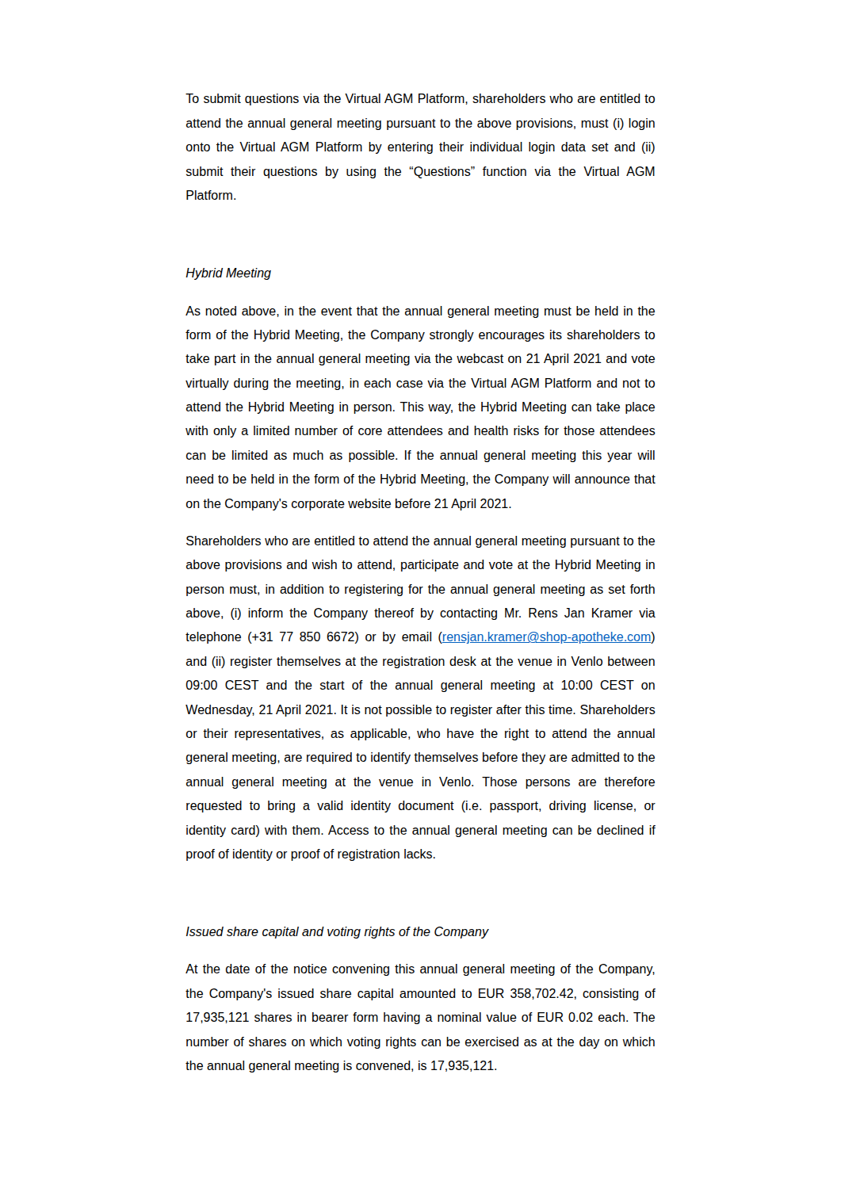To submit questions via the Virtual AGM Platform, shareholders who are entitled to attend the annual general meeting pursuant to the above provisions, must (i) login onto the Virtual AGM Platform by entering their individual login data set and (ii) submit their questions by using the “Questions” function via the Virtual AGM Platform.
Hybrid Meeting
As noted above, in the event that the annual general meeting must be held in the form of the Hybrid Meeting, the Company strongly encourages its shareholders to take part in the annual general meeting via the webcast on 21 April 2021 and vote virtually during the meeting, in each case via the Virtual AGM Platform and not to attend the Hybrid Meeting in person. This way, the Hybrid Meeting can take place with only a limited number of core attendees and health risks for those attendees can be limited as much as possible. If the annual general meeting this year will need to be held in the form of the Hybrid Meeting, the Company will announce that on the Company's corporate website before 21 April 2021.
Shareholders who are entitled to attend the annual general meeting pursuant to the above provisions and wish to attend, participate and vote at the Hybrid Meeting in person must, in addition to registering for the annual general meeting as set forth above, (i) inform the Company thereof by contacting Mr. Rens Jan Kramer via telephone (+31 77 850 6672) or by email (rensjan.kramer@shop-apotheke.com) and (ii) register themselves at the registration desk at the venue in Venlo between 09:00 CEST and the start of the annual general meeting at 10:00 CEST on Wednesday, 21 April 2021. It is not possible to register after this time. Shareholders or their representatives, as applicable, who have the right to attend the annual general meeting, are required to identify themselves before they are admitted to the annual general meeting at the venue in Venlo. Those persons are therefore requested to bring a valid identity document (i.e. passport, driving license, or identity card) with them. Access to the annual general meeting can be declined if proof of identity or proof of registration lacks.
Issued share capital and voting rights of the Company
At the date of the notice convening this annual general meeting of the Company, the Company's issued share capital amounted to EUR 358,702.42, consisting of 17,935,121 shares in bearer form having a nominal value of EUR 0.02 each. The number of shares on which voting rights can be exercised as at the day on which the annual general meeting is convened, is 17,935,121.